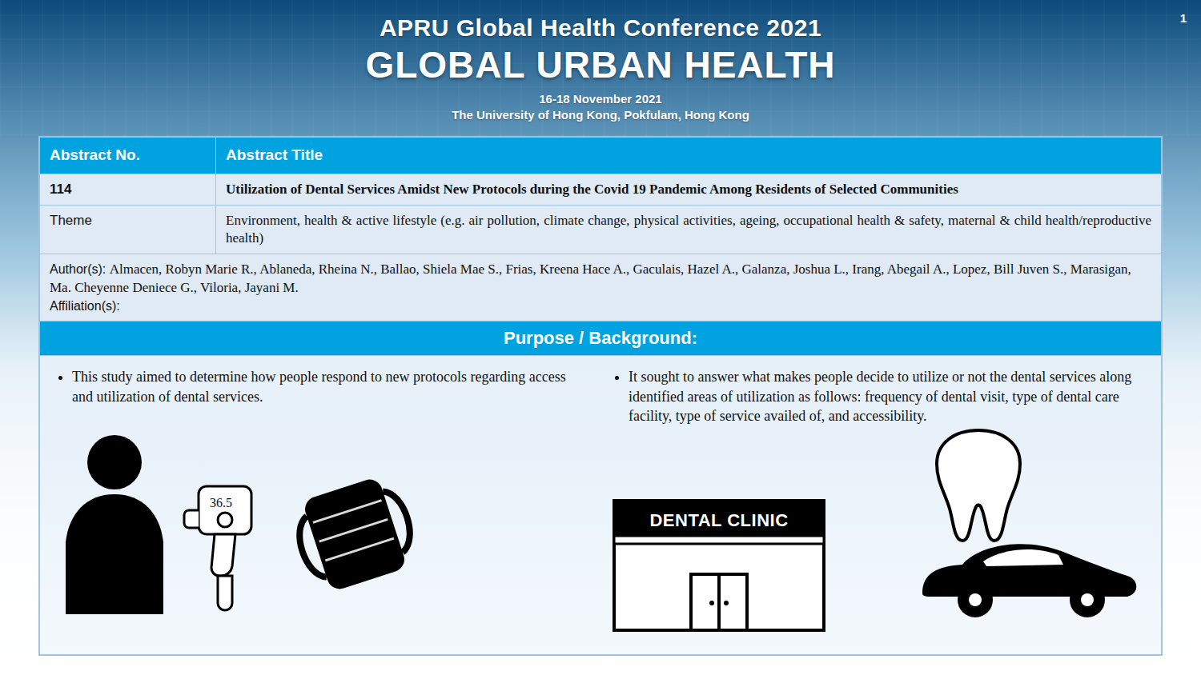1
APRU Global Health Conference 2021
GLOBAL URBAN HEALTH
16-18 November 2021
The University of Hong Kong, Pokfulam, Hong Kong
| Abstract No. | Abstract Title |
| --- | --- |
| 114 | Utilization of Dental Services Amidst New Protocols during the Covid 19 Pandemic Among Residents of Selected Communities |
| Theme | Environment, health & active lifestyle (e.g. air pollution, climate change, physical activities, ageing, occupational health & safety, maternal & child health/reproductive health) |
Author(s): Almacen, Robyn Marie R., Ablaneda, Rheina N., Ballao, Shiela Mae S., Frias, Kreena Hace A., Gaculais, Hazel A., Galanza, Joshua L., Irang, Abegail A., Lopez, Bill Juven S., Marasigan, Ma. Cheyenne Deniece G., Viloria, Jayani M.
Affiliation(s):
Purpose / Background:
This study aimed to determine how people respond to new protocols regarding access and utilization of dental services.
36.5
It sought to answer what makes people decide to utilize or not the dental services along identified areas of utilization as follows: frequency of dental visit, type of dental care facility, type of service availed of, and accessibility.
DENTAL CLINIC